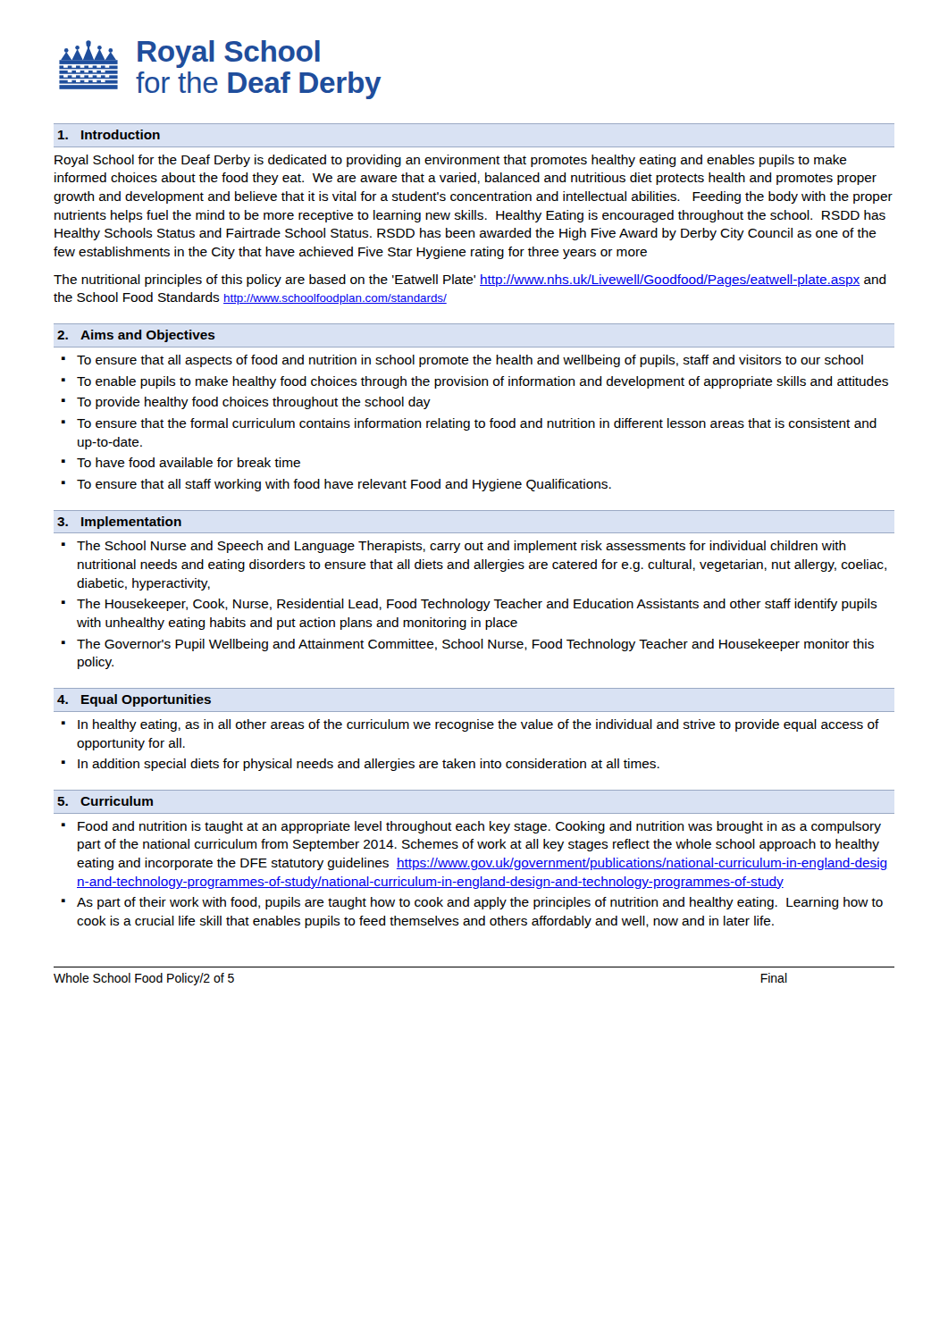Royal School
for the Deaf Derby
1. Introduction
Royal School for the Deaf Derby is dedicated to providing an environment that promotes healthy eating and enables pupils to make informed choices about the food they eat. We are aware that a varied, balanced and nutritious diet protects health and promotes proper growth and development and believe that it is vital for a student's concentration and intellectual abilities. Feeding the body with the proper nutrients helps fuel the mind to be more receptive to learning new skills. Healthy Eating is encouraged throughout the school. RSDD has Healthy Schools Status and Fairtrade School Status. RSDD has been awarded the High Five Award by Derby City Council as one of the few establishments in the City that have achieved Five Star Hygiene rating for three years or more
The nutritional principles of this policy are based on the 'Eatwell Plate' http://www.nhs.uk/Livewell/Goodfood/Pages/eatwell-plate.aspx and the School Food Standards http://www.schoolfoodplan.com/standards/
2. Aims and Objectives
To ensure that all aspects of food and nutrition in school promote the health and wellbeing of pupils, staff and visitors to our school
To enable pupils to make healthy food choices through the provision of information and development of appropriate skills and attitudes
To provide healthy food choices throughout the school day
To ensure that the formal curriculum contains information relating to food and nutrition in different lesson areas that is consistent and up-to-date.
To have food available for break time
To ensure that all staff working with food have relevant Food and Hygiene Qualifications.
3. Implementation
The School Nurse and Speech and Language Therapists, carry out and implement risk assessments for individual children with nutritional needs and eating disorders to ensure that all diets and allergies are catered for e.g. cultural, vegetarian, nut allergy, coeliac, diabetic, hyperactivity,
The Housekeeper, Cook, Nurse, Residential Lead, Food Technology Teacher and Education Assistants and other staff identify pupils with unhealthy eating habits and put action plans and monitoring in place
The Governor's Pupil Wellbeing and Attainment Committee, School Nurse, Food Technology Teacher and Housekeeper monitor this policy.
4. Equal Opportunities
In healthy eating, as in all other areas of the curriculum we recognise the value of the individual and strive to provide equal access of opportunity for all.
In addition special diets for physical needs and allergies are taken into consideration at all times.
5. Curriculum
Food and nutrition is taught at an appropriate level throughout each key stage. Cooking and nutrition was brought in as a compulsory part of the national curriculum from September 2014. Schemes of work at all key stages reflect the whole school approach to healthy eating and incorporate the DFE statutory guidelines https://www.gov.uk/government/publications/national-curriculum-in-england-design-and-technology-programmes-of-study/national-curriculum-in-england-design-and-technology-programmes-of-study
As part of their work with food, pupils are taught how to cook and apply the principles of nutrition and healthy eating. Learning how to cook is a crucial life skill that enables pupils to feed themselves and others affordably and well, now and in later life.
Whole School Food Policy/2 of 5
Final